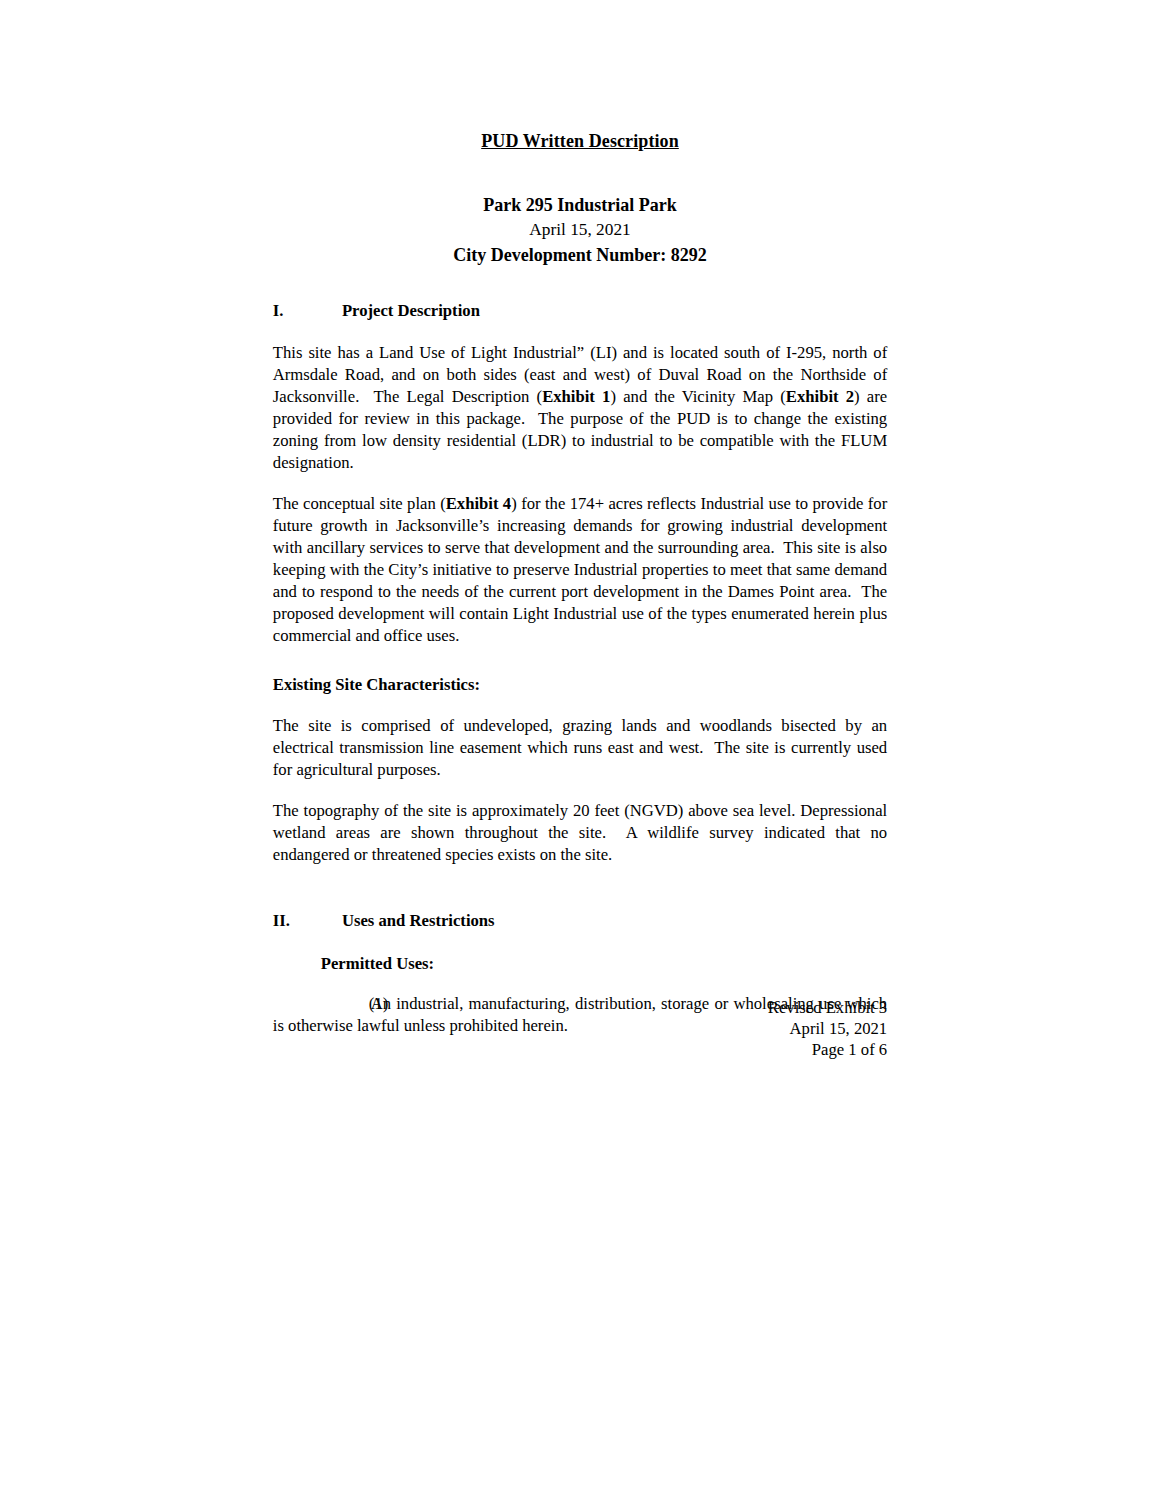PUD Written Description
Park 295 Industrial Park April 15, 2021 City Development Number: 8292
I. Project Description
This site has a Land Use of Light Industrial” (LI) and is located south of I-295, north of Armsdale Road, and on both sides (east and west) of Duval Road on the Northside of Jacksonville. The Legal Description (Exhibit 1) and the Vicinity Map (Exhibit 2) are provided for review in this package. The purpose of the PUD is to change the existing zoning from low density residential (LDR) to industrial to be compatible with the FLUM designation.
The conceptual site plan (Exhibit 4) for the 174+ acres reflects Industrial use to provide for future growth in Jacksonville’s increasing demands for growing industrial development with ancillary services to serve that development and the surrounding area. This site is also keeping with the City’s initiative to preserve Industrial properties to meet that same demand and to respond to the needs of the current port development in the Dames Point area. The proposed development will contain Light Industrial use of the types enumerated herein plus commercial and office uses.
Existing Site Characteristics:
The site is comprised of undeveloped, grazing lands and woodlands bisected by an electrical transmission line easement which runs east and west. The site is currently used for agricultural purposes.
The topography of the site is approximately 20 feet (NGVD) above sea level. Depressional wetland areas are shown throughout the site. A wildlife survey indicated that no endangered or threatened species exists on the site.
II. Uses and Restrictions
Permitted Uses:
(1) An industrial, manufacturing, distribution, storage or wholesaling use which is otherwise lawful unless prohibited herein.
Revised Exhibit 3
April 15, 2021
Page 1 of 6